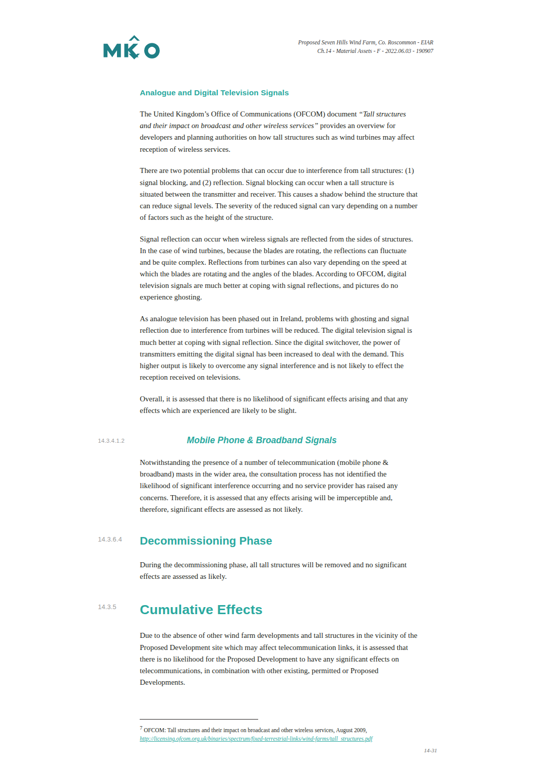Proposed Seven Hills Wind Farm, Co. Roscommon - EIAR
Ch.14 - Material Assets - F - 2022.06.03 - 190907
Analogue and Digital Television Signals
The United Kingdom’s Office of Communications (OFCOM) document “Tall structures and their impact on broadcast and other wireless services” provides an overview for developers and planning authorities on how tall structures such as wind turbines may affect reception of wireless services.
There are two potential problems that can occur due to interference from tall structures: (1) signal blocking, and (2) reflection. Signal blocking can occur when a tall structure is situated between the transmitter and receiver. This causes a shadow behind the structure that can reduce signal levels. The severity of the reduced signal can vary depending on a number of factors such as the height of the structure.
Signal reflection can occur when wireless signals are reflected from the sides of structures. In the case of wind turbines, because the blades are rotating, the reflections can fluctuate and be quite complex. Reflections from turbines can also vary depending on the speed at which the blades are rotating and the angles of the blades. According to OFCOM, digital television signals are much better at coping with signal reflections, and pictures do no experience ghosting.
As analogue television has been phased out in Ireland, problems with ghosting and signal reflection due to interference from turbines will be reduced. The digital television signal is much better at coping with signal reflection. Since the digital switchover, the power of transmitters emitting the digital signal has been increased to deal with the demand. This higher output is likely to overcome any signal interference and is not likely to effect the reception received on televisions.
Overall, it is assessed that there is no likelihood of significant effects arising and that any effects which are experienced are likely to be slight.
14.3.4.1.2
Mobile Phone & Broadband Signals
Notwithstanding the presence of a number of telecommunication (mobile phone & broadband) masts in the wider area, the consultation process has not identified the likelihood of significant interference occurring and no service provider has raised any concerns. Therefore, it is assessed that any effects arising will be imperceptible and, therefore, significant effects are assessed as not likely.
14.3.6.4
Decommissioning Phase
During the decommissioning phase, all tall structures will be removed and no significant effects are assessed as likely.
14.3.5
Cumulative Effects
Due to the absence of other wind farm developments and tall structures in the vicinity of the Proposed Development site which may affect telecommunication links, it is assessed that there is no likelihood for the Proposed Development to have any significant effects on telecommunications, in combination with other existing, permitted or Proposed Developments.
7 OFCOM: Tall structures and their impact on broadcast and other wireless services, August 2009,
http://licensing.ofcom.org.uk/binaries/spectrum/fixed-terrestrial-links/wind-farms/tall_structures.pdf
14-31